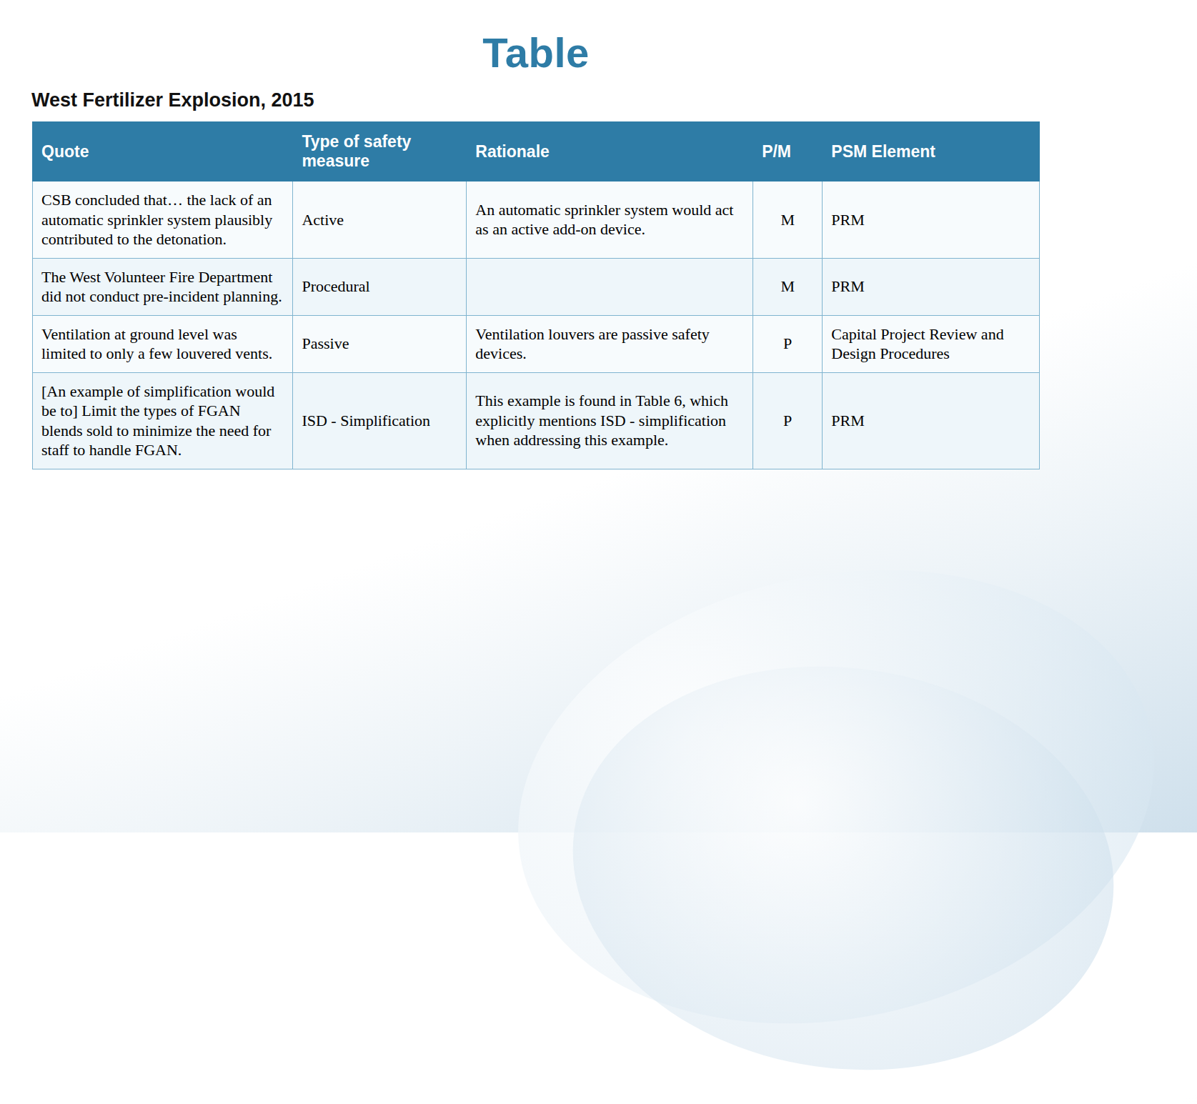Table
West Fertilizer Explosion, 2015
| Quote | Type of safety measure | Rationale | P/M | PSM Element |
| --- | --- | --- | --- | --- |
| CSB concluded that… the lack of an automatic sprinkler system plausibly contributed to the detonation. | Active | An automatic sprinkler system would act as an active add-on device. | M | PRM |
| The West Volunteer Fire Department did not conduct pre-incident planning. | Procedural | | M | PRM |
| Ventilation at ground level was limited to only a few louvered vents. | Passive | Ventilation louvers are passive safety devices. | P | Capital Project Review and Design Procedures |
| [An example of simplification would be to] Limit the types of FGAN blends sold to minimize the need for staff to handle FGAN. | ISD - Simplification | This example is found in Table 6, which explicitly mentions ISD - simplification when addressing this example. | P | PRM |